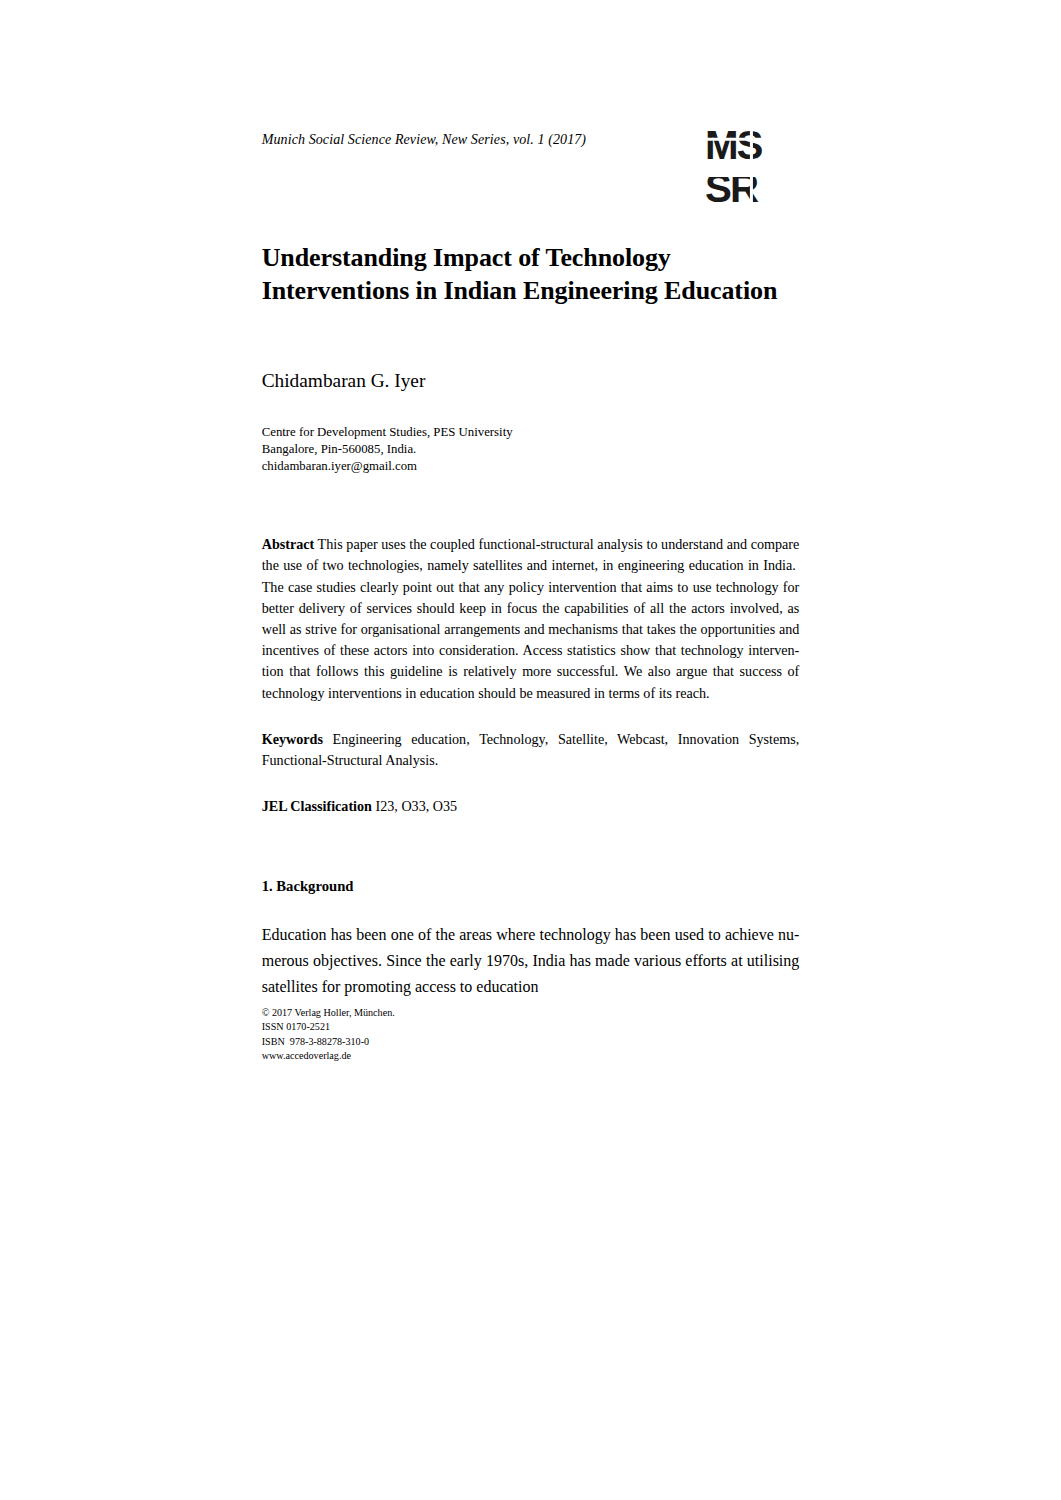Munich Social Science Review, New Series, vol. 1 (2017)
MSSR logo MS SR
Understanding Impact of Technology Interventions in Indian Engineering Education
Chidambaran G. Iyer
Centre for Development Studies, PES University
Bangalore, Pin-560085, India.
chidambaran.iyer@gmail.com
Abstract This paper uses the coupled functional-structural analysis to understand and compare the use of two technologies, namely satellites and internet, in engineering education in India. The case studies clearly point out that any policy intervention that aims to use technology for better delivery of services should keep in focus the capabilities of all the actors involved, as well as strive for organisational arrangements and mechanisms that takes the opportunities and incentives of these actors into consideration. Access statistics show that technology intervention that follows this guideline is relatively more successful. We also argue that success of technology interventions in education should be measured in terms of its reach.
Keywords Engineering education, Technology, Satellite, Webcast, Innovation Systems, Functional-Structural Analysis.
JEL Classification I23, O33, O35
1. Background
Education has been one of the areas where technology has been used to achieve numerous objectives. Since the early 1970s, India has made various efforts at utilising satellites for promoting access to education
© 2017 Verlag Holler, München.
ISSN 0170-2521
ISBN 978-3-88278-310-0
www.accedoverlag.de